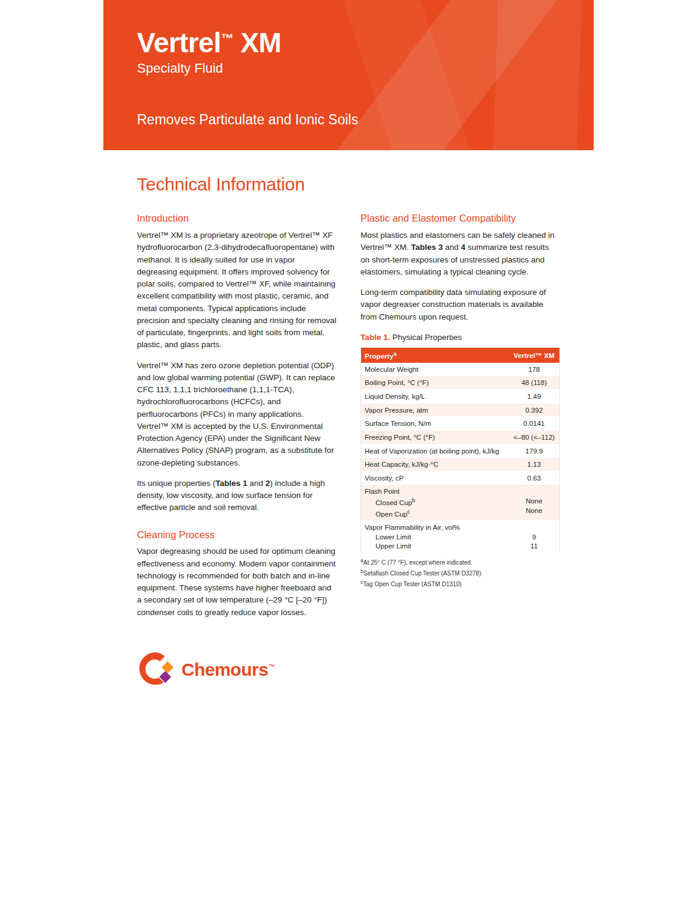Vertrel™ XM
Specialty Fluid
Removes Particulate and Ionic Soils
Technical Information
Introduction
Vertrel™ XM is a proprietary azeotrope of Vertrel™ XF hydrofluorocarbon (2,3-dihydrodecafluoropentane) with methanol. It is ideally suited for use in vapor degreasing equipment. It offers improved solvency for polar soils, compared to Vertrel™ XF, while maintaining excellent compatibility with most plastic, ceramic, and metal components. Typical applications include precision and specialty cleaning and rinsing for removal of particulate, fingerprints, and light soils from metal, plastic, and glass parts.
Vertrel™ XM has zero ozone depletion potential (ODP) and low global warming potential (GWP). It can replace CFC 113, 1,1,1 trichloroethane (1,1,1-TCA), hydrochlorofluorocarbons (HCFCs), and perfluorocarbons (PFCs) in many applications. Vertrel™ XM is accepted by the U.S. Environmental Protection Agency (EPA) under the Significant New Alternatives Policy (SNAP) program, as a substitute for ozone-depleting substances.
Its unique properties (Tables 1 and 2) include a high density, low viscosity, and low surface tension for effective particle and soil removal.
Cleaning Process
Vapor degreasing should be used for optimum cleaning effectiveness and economy. Modern vapor containment technology is recommended for both batch and in-line equipment. These systems have higher freeboard and a secondary set of low temperature (–29 °C [–20 °F]) condenser coils to greatly reduce vapor losses.
Plastic and Elastomer Compatibility
Most plastics and elastomers can be safely cleaned in Vertrel™ XM. Tables 3 and 4 summarize test results on short-term exposures of unstressed plastics and elastomers, simulating a typical cleaning cycle.
Long-term compatibility data simulating exposure of vapor degreaser construction materials is available from Chemours upon request.
Table 1. Physical Properties
| Property a | Vertrel™ XM |
| --- | --- |
| Molecular Weight | 178 |
| Boiling Point, °C (°F) | 48 (118) |
| Liquid Density, kg/L | 1.49 |
| Vapor Pressure, atm | 0.392 |
| Surface Tension, N/m | 0.0141 |
| Freezing Point, °C (°F) | <–80 (<–112) |
| Heat of Vaporization (at boiling point), kJ/kg | 179.9 |
| Heat Capacity, kJ/kg·°C | 1.13 |
| Viscosity, cP | 0.63 |
| Flash Point Closed Cup b Open Cup c | None None |
| Vapor Flammability in Air, vol% Lower Limit Upper Limit | 9 11 |
aAt 25° C (77 °F), except where indicated.
bSetaflash Closed Cup Tester (ASTM D3278)
cTag Open Cup Tester (ASTM D1310)
Chemours™